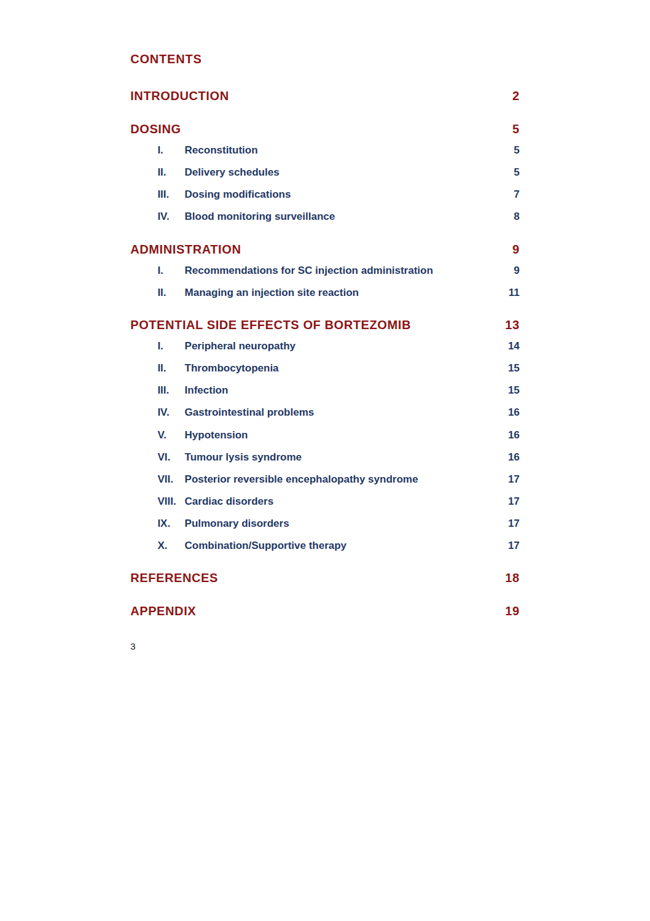CONTENTS
INTRODUCTION 2
DOSING 5
I. Reconstitution 5
II. Delivery schedules 5
III. Dosing modifications 7
IV. Blood monitoring surveillance 8
ADMINISTRATION 9
I. Recommendations for SC injection administration 9
II. Managing an injection site reaction 11
POTENTIAL SIDE EFFECTS OF BORTEZOMIB 13
I. Peripheral neuropathy 14
II. Thrombocytopenia 15
III. Infection 15
IV. Gastrointestinal problems 16
V. Hypotension 16
VI. Tumour lysis syndrome 16
VII. Posterior reversible encephalopathy syndrome 17
VIII. Cardiac disorders 17
IX. Pulmonary disorders 17
X. Combination/Supportive therapy 17
REFERENCES 18
APPENDIX 19
3